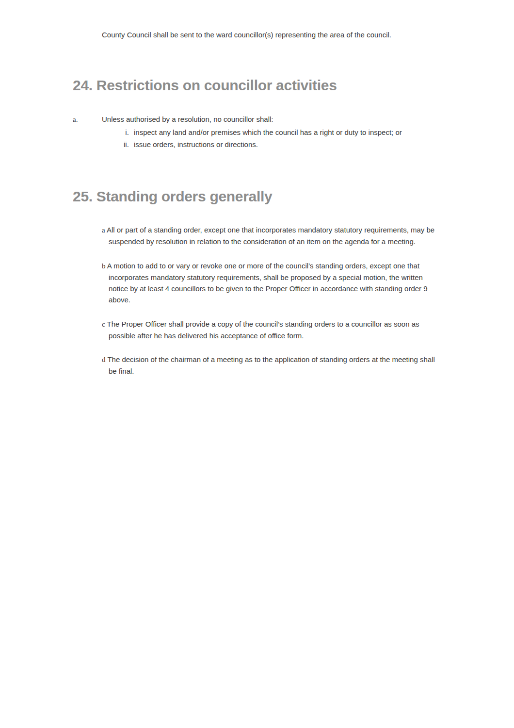County Council shall be sent to the ward councillor(s) representing the area of the council.
24. Restrictions on councillor activities
a.
Unless authorised by a resolution, no councillor shall:
inspect any land and/or premises which the council has a right or duty to inspect; or
issue orders, instructions or directions.
25. Standing orders generally
a All or part of a standing order, except one that incorporates mandatory statutory requirements, may be suspended by resolution in relation to the consideration of an item on the agenda for a meeting.
b A motion to add to or vary or revoke one or more of the council’s standing orders, except one that incorporates mandatory statutory requirements, shall be proposed by a special motion, the written notice by at least 4 councillors to be given to the Proper Officer in accordance with standing order 9 above.
c The Proper Officer shall provide a copy of the council’s standing orders to a councillor as soon as possible after he has delivered his acceptance of office form.
d The decision of the chairman of a meeting as to the application of standing orders at the meeting shall be final.